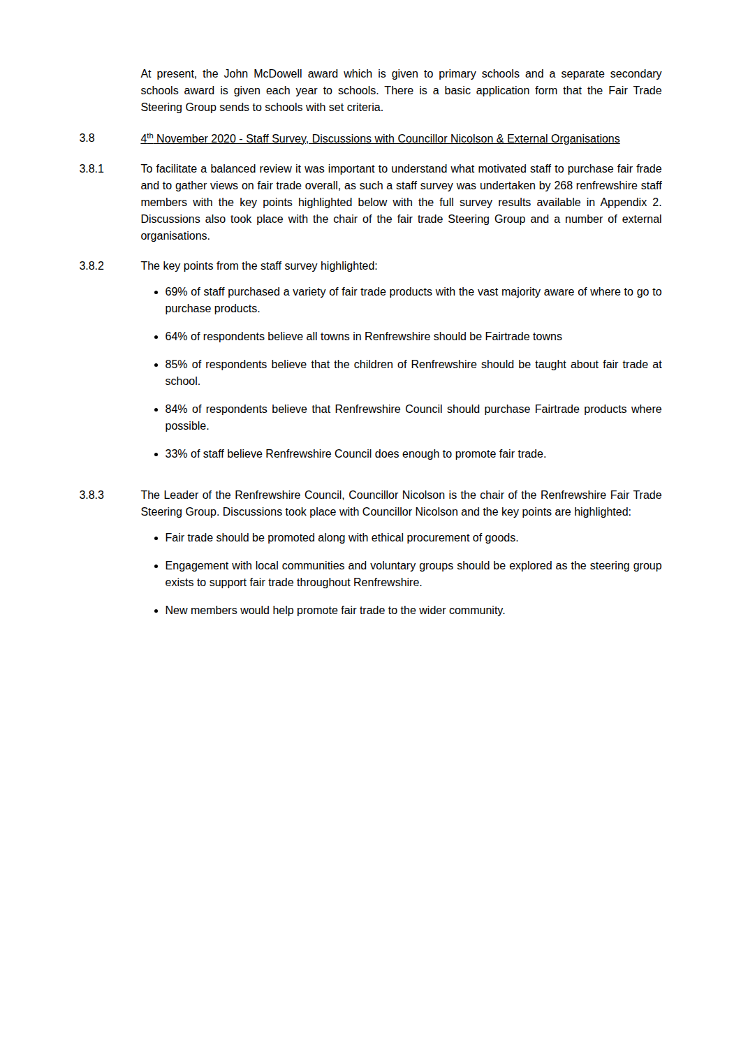At present, the John McDowell award which is given to primary schools and a separate secondary schools award is given each year to schools. There is a basic application form that the Fair Trade Steering Group sends to schools with set criteria.
3.8
4th November 2020 - Staff Survey, Discussions with Councillor Nicolson & External Organisations
3.8.1
To facilitate a balanced review it was important to understand what motivated staff to purchase fair frade and to gather views on fair trade overall, as such a staff survey was undertaken by 268 renfrewshire staff members with the key points highlighted below with the full survey results available in Appendix 2. Discussions also took place with the chair of the fair trade Steering Group and a number of external organisations.
3.8.2
The key points from the staff survey highlighted:
69% of staff purchased a variety of fair trade products with the vast majority aware of where to go to purchase products.
64% of respondents believe all towns in Renfrewshire should be Fairtrade towns
85% of respondents believe that the children of Renfrewshire should be taught about fair trade at school.
84% of respondents believe that Renfrewshire Council should purchase Fairtrade products where possible.
33% of staff believe Renfrewshire Council does enough to promote fair trade.
3.8.3
The Leader of the Renfrewshire Council, Councillor Nicolson is the chair of the Renfrewshire Fair Trade Steering Group. Discussions took place with Councillor Nicolson and the key points are highlighted:
Fair trade should be promoted along with ethical procurement of goods.
Engagement with local communities and voluntary groups should be explored as the steering group exists to support fair trade throughout Renfrewshire.
New members would help promote fair trade to the wider community.